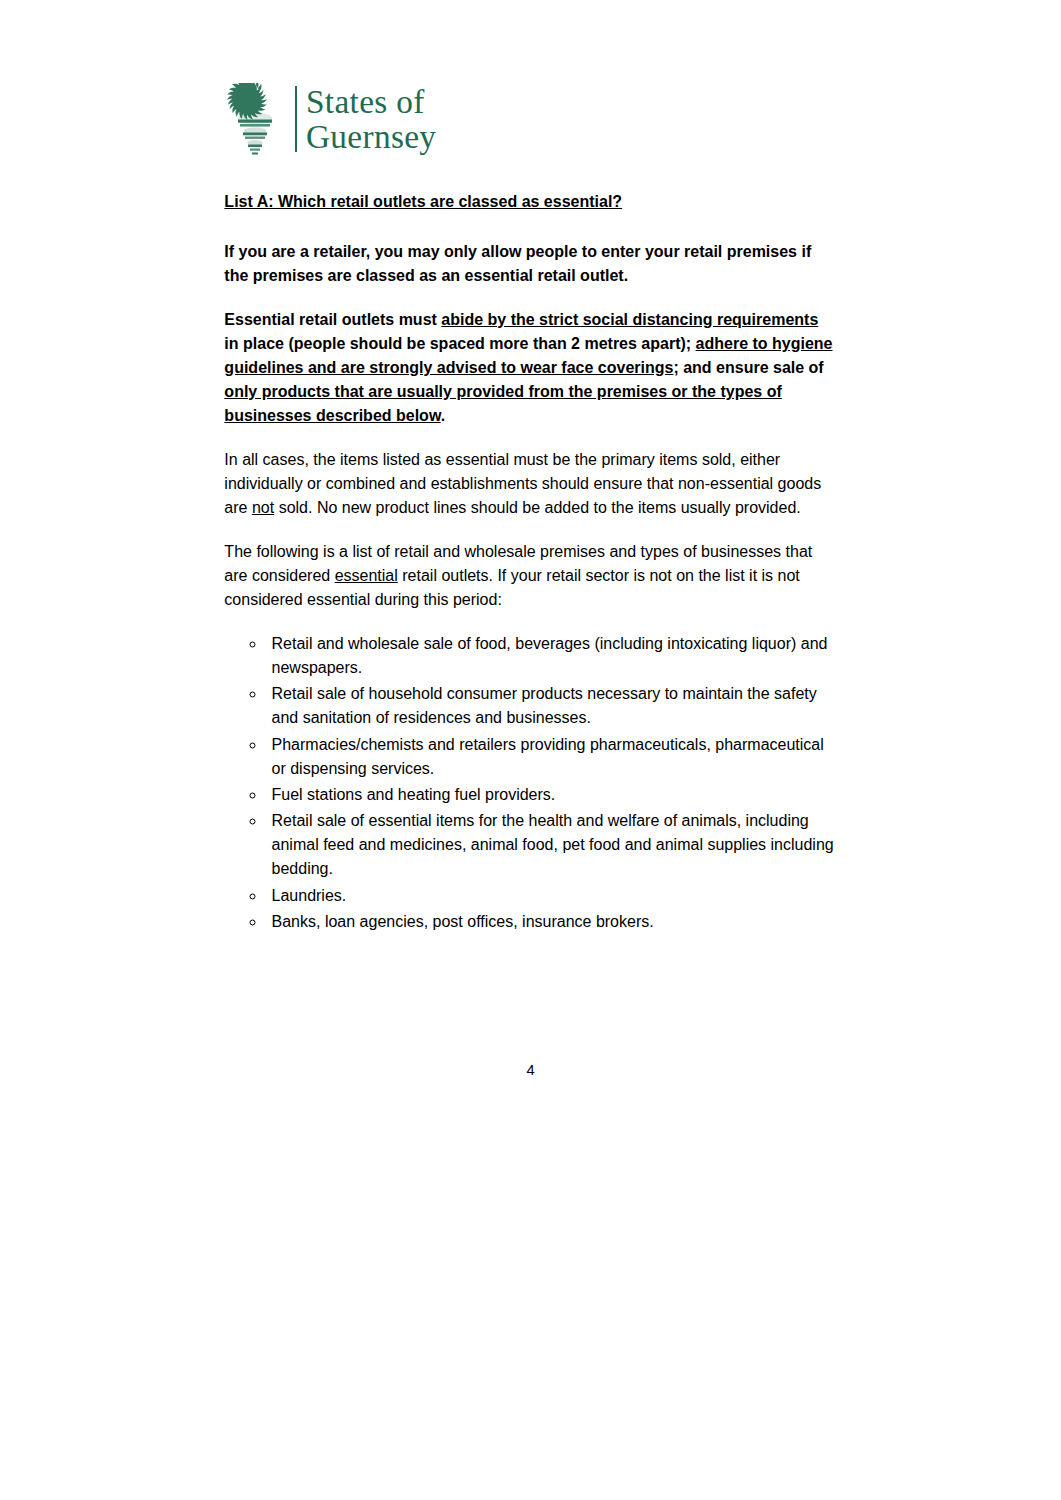States of
Guernsey
List A: Which retail outlets are classed as essential?
If you are a retailer, you may only allow people to enter your retail premises if the premises are classed as an essential retail outlet.
Essential retail outlets must abide by the strict social distancing requirements in place (people should be spaced more than 2 metres apart); adhere to hygiene guidelines and are strongly advised to wear face coverings; and ensure sale of only products that are usually provided from the premises or the types of businesses described below.
In all cases, the items listed as essential must be the primary items sold, either individually or combined and establishments should ensure that non-essential goods are not sold. No new product lines should be added to the items usually provided.
The following is a list of retail and wholesale premises and types of businesses that are considered essential retail outlets. If your retail sector is not on the list it is not considered essential during this period:
Retail and wholesale sale of food, beverages (including intoxicating liquor) and newspapers.
Retail sale of household consumer products necessary to maintain the safety and sanitation of residences and businesses.
Pharmacies/chemists and retailers providing pharmaceuticals, pharmaceutical or dispensing services.
Fuel stations and heating fuel providers.
Retail sale of essential items for the health and welfare of animals, including animal feed and medicines, animal food, pet food and animal supplies including bedding.
Laundries.
Banks, loan agencies, post offices, insurance brokers.
4